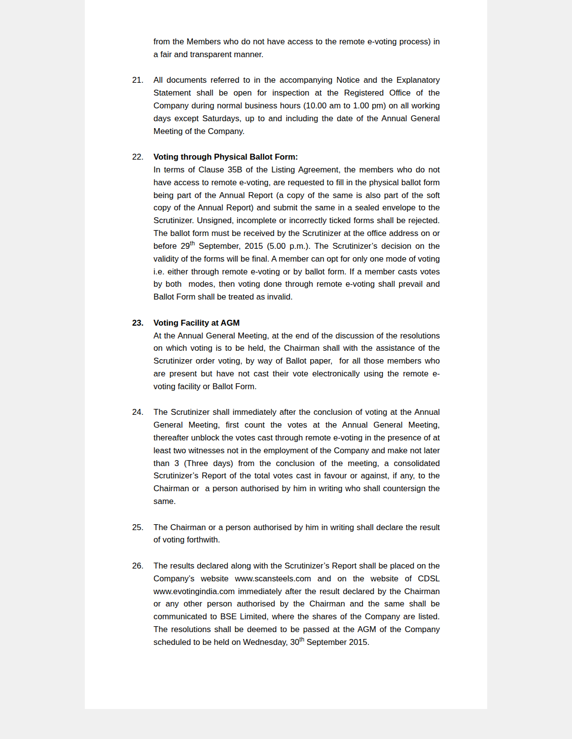from the Members who do not have access to the remote e-voting process) in a fair and transparent manner.
21. All documents referred to in the accompanying Notice and the Explanatory Statement shall be open for inspection at the Registered Office of the Company during normal business hours (10.00 am to 1.00 pm) on all working days except Saturdays, up to and including the date of the Annual General Meeting of the Company.
22. Voting through Physical Ballot Form: In terms of Clause 35B of the Listing Agreement, the members who do not have access to remote e-voting, are requested to fill in the physical ballot form being part of the Annual Report (a copy of the same is also part of the soft copy of the Annual Report) and submit the same in a sealed envelope to the Scrutinizer. Unsigned, incomplete or incorrectly ticked forms shall be rejected. The ballot form must be received by the Scrutinizer at the office address on or before 29th September, 2015 (5.00 p.m.). The Scrutinizer’s decision on the validity of the forms will be final. A member can opt for only one mode of voting i.e. either through remote e-voting or by ballot form. If a member casts votes by both modes, then voting done through remote e-voting shall prevail and Ballot Form shall be treated as invalid.
23. Voting Facility at AGM At the Annual General Meeting, at the end of the discussion of the resolutions on which voting is to be held, the Chairman shall with the assistance of the Scrutinizer order voting, by way of Ballot paper, for all those members who are present but have not cast their vote electronically using the remote e-voting facility or Ballot Form.
24. The Scrutinizer shall immediately after the conclusion of voting at the Annual General Meeting, first count the votes at the Annual General Meeting, thereafter unblock the votes cast through remote e-voting in the presence of at least two witnesses not in the employment of the Company and make not later than 3 (Three days) from the conclusion of the meeting, a consolidated Scrutinizer’s Report of the total votes cast in favour or against, if any, to the Chairman or a person authorised by him in writing who shall countersign the same.
25. The Chairman or a person authorised by him in writing shall declare the result of voting forthwith.
26. The results declared along with the Scrutinizer’s Report shall be placed on the Company’s website www.scansteels.com and on the website of CDSL www.evotingindia.com immediately after the result declared by the Chairman or any other person authorised by the Chairman and the same shall be communicated to BSE Limited, where the shares of the Company are listed. The resolutions shall be deemed to be passed at the AGM of the Company scheduled to be held on Wednesday, 30th September 2015.